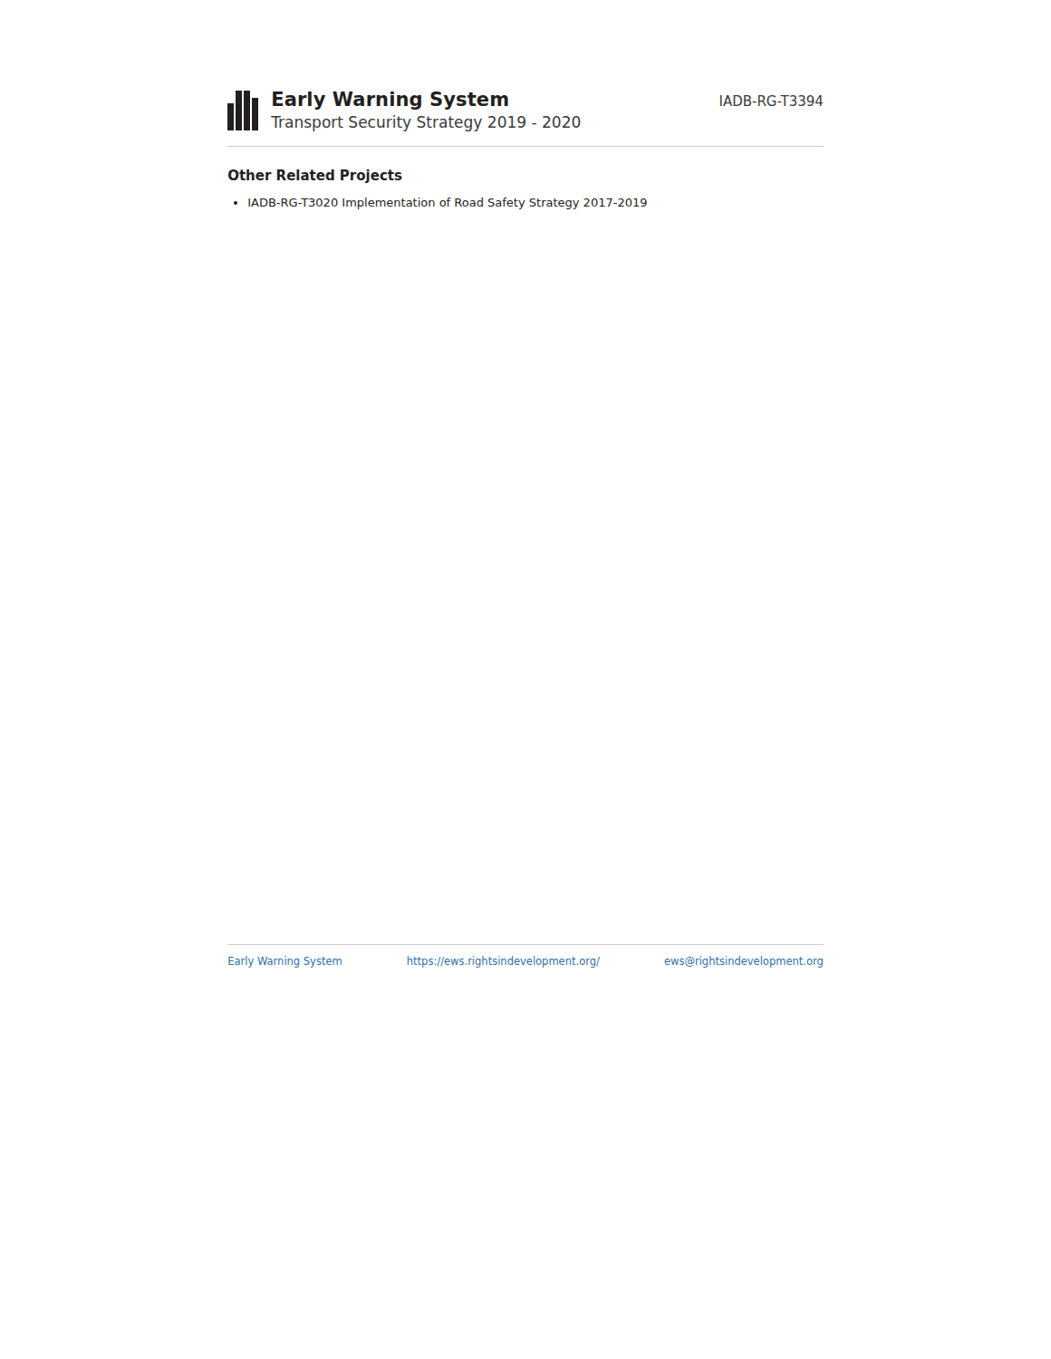Early Warning System
Transport Security Strategy 2019 - 2020
IADB-RG-T3394
Other Related Projects
IADB-RG-T3020 Implementation of Road Safety Strategy 2017-2019
Early Warning System
https://ews.rightsindevelopment.org/
ews@rightsindevelopment.org